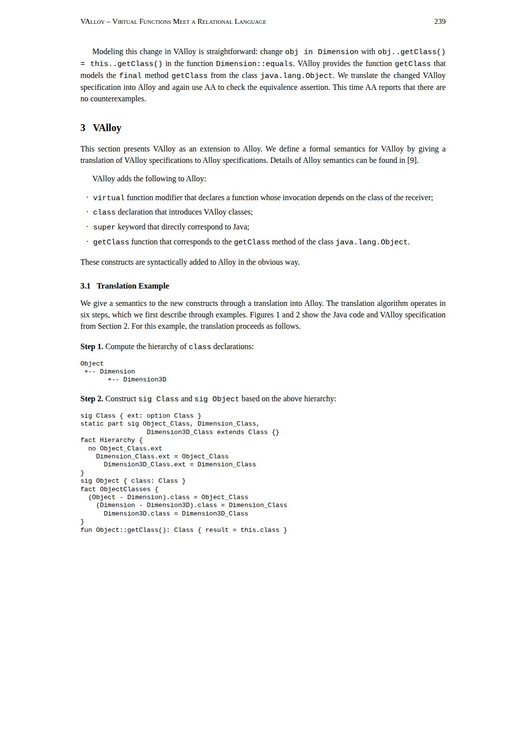VAlloy – Virtual Functions Meet a Relational Language 239
Modeling this change in VAlloy is straightforward: change obj in Dimension with obj..getClass() = this..getClass() in the function Dimension::equals. VAlloy provides the function getClass that models the final method getClass from the class java.lang.Object. We translate the changed VAlloy specification into Alloy and again use AA to check the equivalence assertion. This time AA reports that there are no counterexamples.
3 VAlloy
This section presents VAlloy as an extension to Alloy. We define a formal semantics for VAlloy by giving a translation of VAlloy specifications to Alloy specifications. Details of Alloy semantics can be found in [9].
VAlloy adds the following to Alloy:
virtual function modifier that declares a function whose invocation depends on the class of the receiver;
class declaration that introduces VAlloy classes;
super keyword that directly correspond to Java;
getClass function that corresponds to the getClass method of the class java.lang.Object.
These constructs are syntactically added to Alloy in the obvious way.
3.1 Translation Example
We give a semantics to the new constructs through a translation into Alloy. The translation algorithm operates in six steps, which we first describe through examples. Figures 1 and 2 show the Java code and VAlloy specification from Section 2. For this example, the translation proceeds as follows.
Step 1. Compute the hierarchy of class declarations:
Object
 +-- Dimension
       +-- Dimension3D
Step 2. Construct sig Class and sig Object based on the above hierarchy:
sig Class { ext: option Class }
static part sig Object_Class, Dimension_Class,
                 Dimension3D_Class extends Class {}
fact Hierarchy {
  no Object_Class.ext
    Dimension_Class.ext = Object_Class
      Dimension3D_Class.ext = Dimension_Class
}
sig Object { class: Class }
fact ObjectClasses {
  (Object - Dimension).class = Object_Class
    (Dimension - Dimension3D).class = Dimension_Class
      Dimension3D.class = Dimension3D_Class
}
fun Object::getClass(): Class { result = this.class }